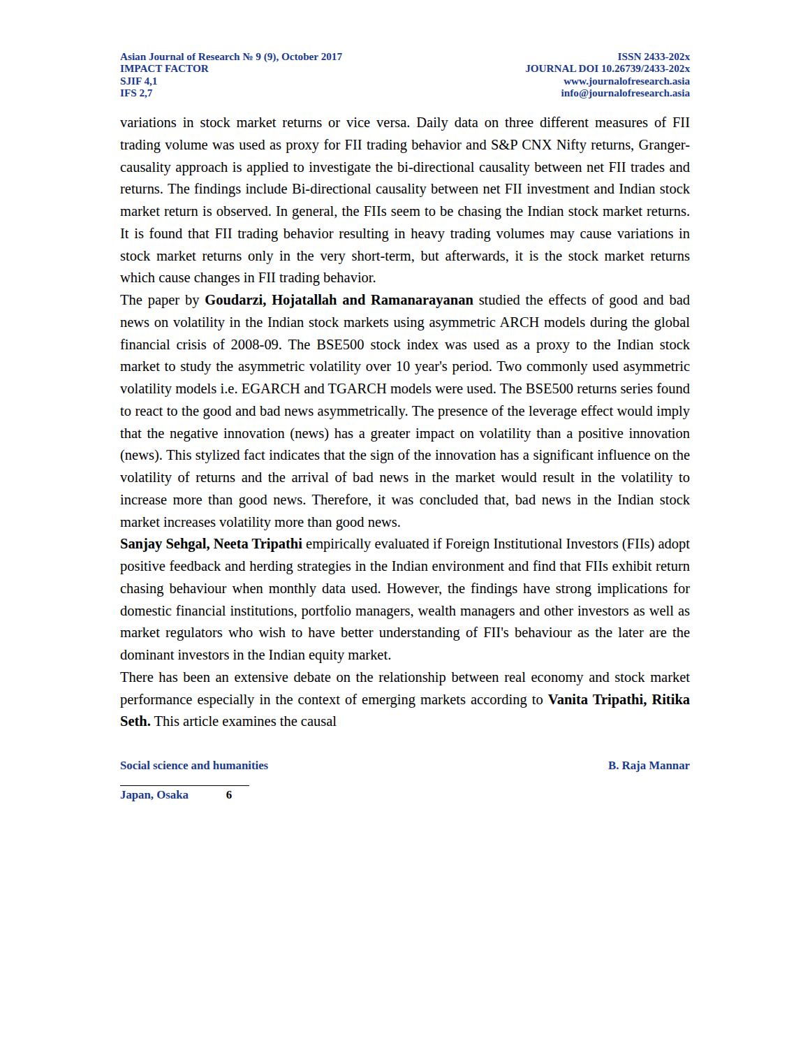Asian Journal of Research № 9 (9), October 2017 IMPACT FACTOR SJIF 4,1 IFS 2,7
ISSN 2433-202x JOURNAL DOI 10.26739/2433-202x www.journalofresearch.asia info@journalofresearch.asia
variations in stock market returns or vice versa. Daily data on three different measures of FII trading volume was used as proxy for FII trading behavior and S&P CNX Nifty returns, Granger-causality approach is applied to investigate the bi-directional causality between net FII trades and returns. The findings include Bi-directional causality between net FII investment and Indian stock market return is observed. In general, the FIIs seem to be chasing the Indian stock market returns. It is found that FII trading behavior resulting in heavy trading volumes may cause variations in stock market returns only in the very short-term, but afterwards, it is the stock market returns which cause changes in FII trading behavior.
The paper by Goudarzi, Hojatallah and Ramanarayanan studied the effects of good and bad news on volatility in the Indian stock markets using asymmetric ARCH models during the global financial crisis of 2008-09. The BSE500 stock index was used as a proxy to the Indian stock market to study the asymmetric volatility over 10 year's period. Two commonly used asymmetric volatility models i.e. EGARCH and TGARCH models were used. The BSE500 returns series found to react to the good and bad news asymmetrically. The presence of the leverage effect would imply that the negative innovation (news) has a greater impact on volatility than a positive innovation (news). This stylized fact indicates that the sign of the innovation has a significant influence on the volatility of returns and the arrival of bad news in the market would result in the volatility to increase more than good news. Therefore, it was concluded that, bad news in the Indian stock market increases volatility more than good news.
Sanjay Sehgal, Neeta Tripathi empirically evaluated if Foreign Institutional Investors (FIIs) adopt positive feedback and herding strategies in the Indian environment and find that FIIs exhibit return chasing behaviour when monthly data used. However, the findings have strong implications for domestic financial institutions, portfolio managers, wealth managers and other investors as well as market regulators who wish to have better understanding of FII's behaviour as the later are the dominant investors in the Indian equity market.
There has been an extensive debate on the relationship between real economy and stock market performance especially in the context of emerging markets according to Vanita Tripathi, Ritika Seth. This article examines the causal
Social science and humanities B. Raja Mannar
Japan, Osaka 6